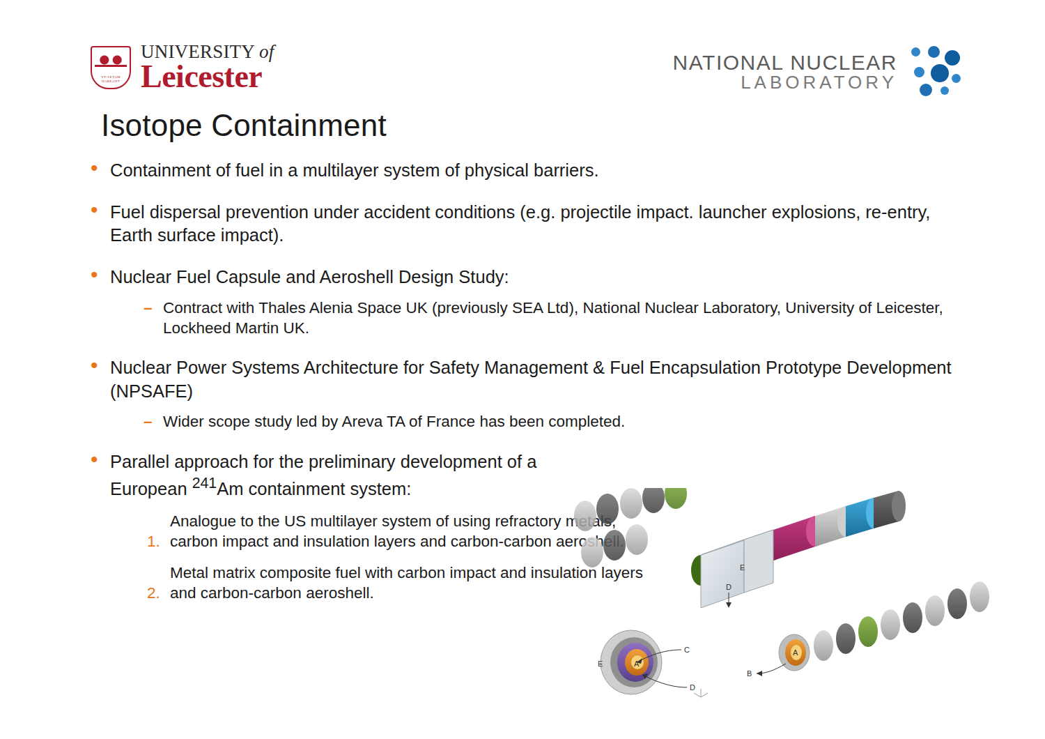UNIVERSITY of Leicester
NATIONAL NUCLEAR LABORATORY
Isotope Containment
Containment of fuel in a multilayer system of physical barriers.
Fuel dispersal prevention under accident conditions (e.g. projectile impact. launcher explosions, re-entry, Earth surface impact).
Nuclear Fuel Capsule and Aeroshell Design Study:
Contract with Thales Alenia Space UK (previously SEA Ltd), National Nuclear Laboratory, University of Leicester, Lockheed Martin UK.
Nuclear Power Systems Architecture for Safety Management & Fuel Encapsulation Prototype Development (NPSAFE)
Wider scope study led by Areva TA of France has been completed.
Parallel approach for the preliminary development of a European 241Am containment system:
Analogue to the US multilayer system of using refractory metals, carbon impact and insulation layers and carbon-carbon aeroshell.
Metal matrix composite fuel with carbon impact and insulation layers and carbon-carbon aeroshell.
E D E A C D A B